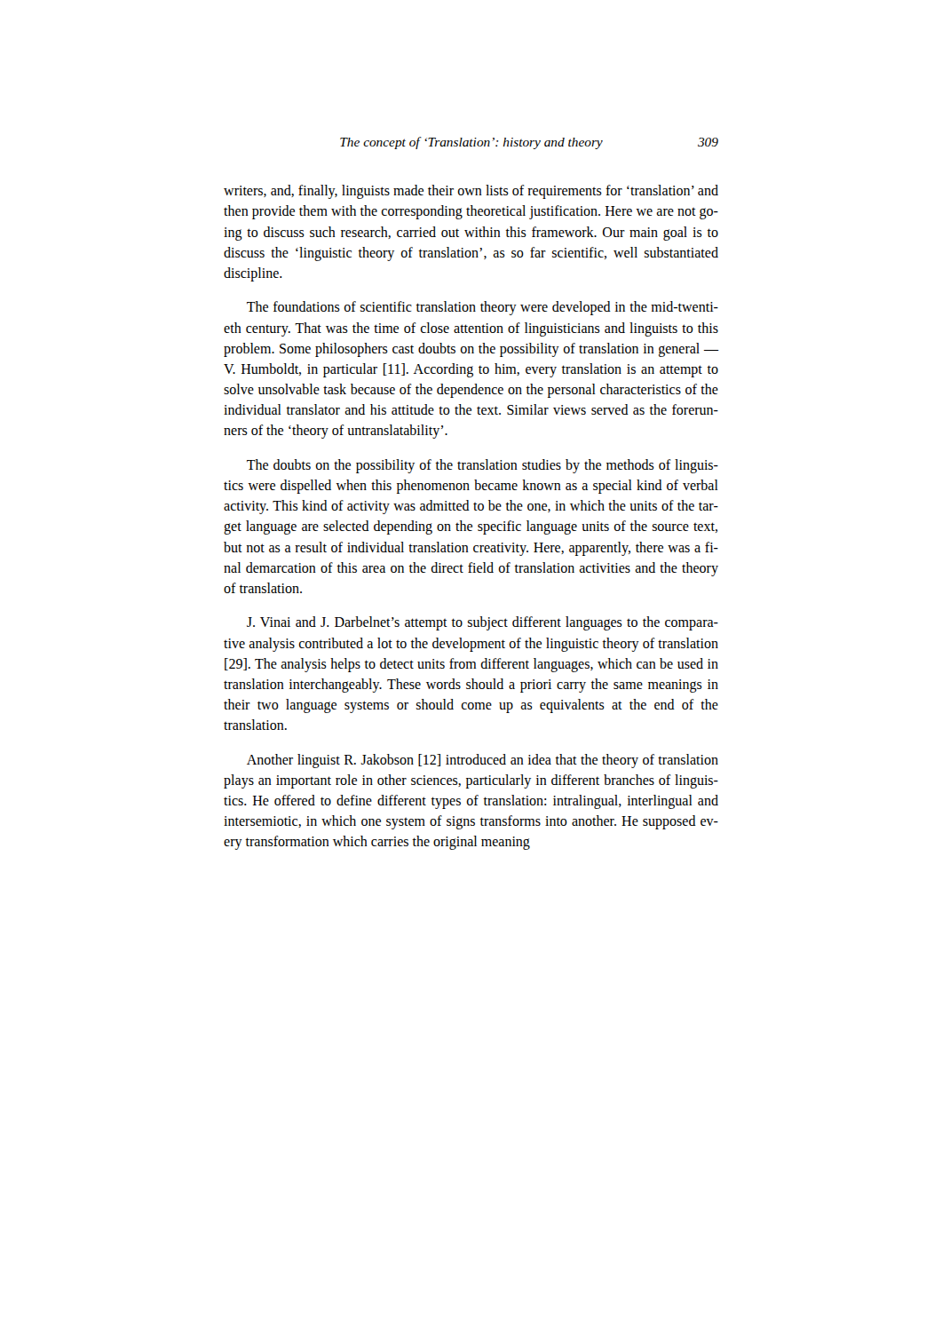The concept of ‘Translation’: history and theory 309
writers, and, finally, linguists made their own lists of requirements for ‘translation’ and then provide them with the corresponding theoretical justification. Here we are not going to discuss such research, carried out within this framework. Our main goal is to discuss the ‘linguistic theory of translation’, as so far scientific, well substantiated discipline.
The foundations of scientific translation theory were developed in the mid-twentieth century. That was the time of close attention of linguisticians and linguists to this problem. Some philosophers cast doubts on the possibility of translation in general — V. Humboldt, in particular [11]. According to him, every translation is an attempt to solve unsolvable task because of the dependence on the personal characteristics of the individual translator and his attitude to the text. Similar views served as the forerunners of the ‘theory of untranslatability’.
The doubts on the possibility of the translation studies by the methods of linguistics were dispelled when this phenomenon became known as a special kind of verbal activity. This kind of activity was admitted to be the one, in which the units of the target language are selected depending on the specific language units of the source text, but not as a result of individual translation creativity. Here, apparently, there was a final demarcation of this area on the direct field of translation activities and the theory of translation.
J. Vinai and J. Darbelnet’s attempt to subject different languages to the comparative analysis contributed a lot to the development of the linguistic theory of translation [29]. The analysis helps to detect units from different languages, which can be used in translation interchangeably. These words should a priori carry the same meanings in their two language systems or should come up as equivalents at the end of the translation.
Another linguist R. Jakobson [12] introduced an idea that the theory of translation plays an important role in other sciences, particularly in different branches of linguistics. He offered to define different types of translation: intralingual, interlingual and intersemiotic, in which one system of signs transforms into another. He supposed every transformation which carries the original meaning